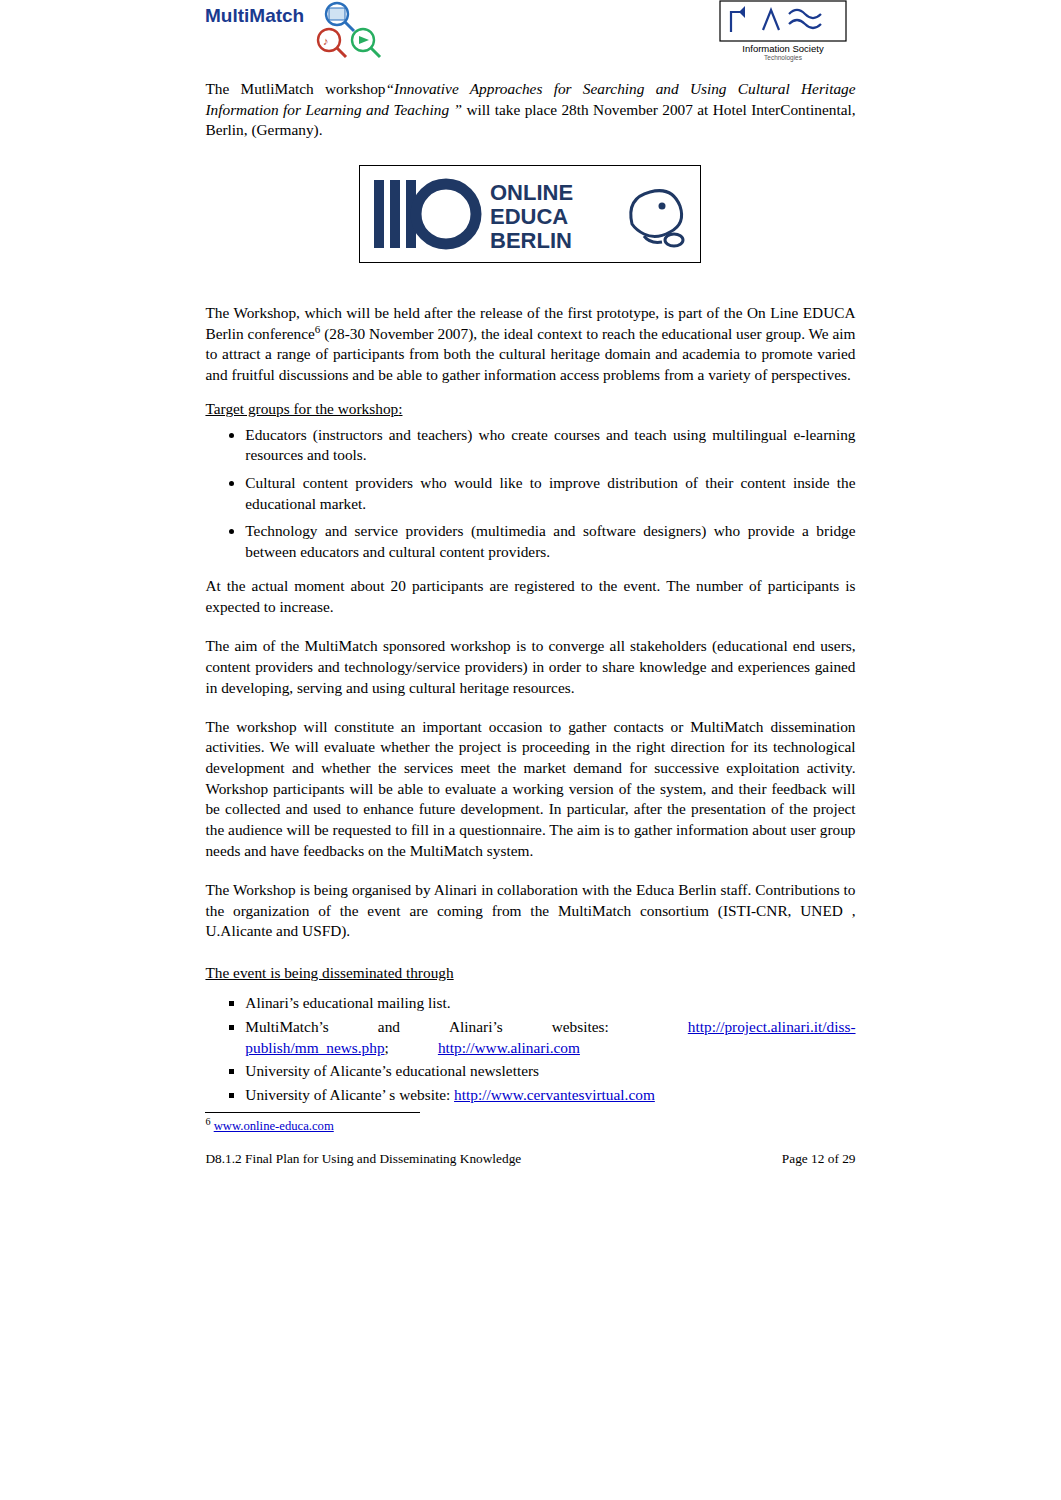MultiMatch ♪
Information Society Technologies
The MutliMatch workshop“Innovative Approaches for Searching and Using Cultural Heritage Information for Learning and Teaching ” will take place 28th November 2007 at Hotel InterContinental, Berlin, (Germany).
ONLINE EDUCA BERLIN
The Workshop, which will be held after the release of the first prototype, is part of the On Line EDUCA Berlin conference6 (28-30 November 2007), the ideal context to reach the educational user group. We aim to attract a range of participants from both the cultural heritage domain and academia to promote varied and fruitful discussions and be able to gather information access problems from a variety of perspectives.
Target groups for the workshop:
Educators (instructors and teachers) who create courses and teach using multilingual e-learning resources and tools.
Cultural content providers who would like to improve distribution of their content inside the educational market.
Technology and service providers (multimedia and software designers) who provide a bridge between educators and cultural content providers.
At the actual moment about 20 participants are registered to the event. The number of participants is expected to increase.
The aim of the MultiMatch sponsored workshop is to converge all stakeholders (educational end users, content providers and technology/service providers) in order to share knowledge and experiences gained in developing, serving and using cultural heritage resources.
The workshop will constitute an important occasion to gather contacts or MultiMatch dissemination activities. We will evaluate whether the project is proceeding in the right direction for its technological development and whether the services meet the market demand for successive exploitation activity. Workshop participants will be able to evaluate a working version of the system, and their feedback will be collected and used to enhance future development. In particular, after the presentation of the project the audience will be requested to fill in a questionnaire. The aim is to gather information about user group needs and have feedbacks on the MultiMatch system.
The Workshop is being organised by Alinari in collaboration with the Educa Berlin staff. Contributions to the organization of the event are coming from the MultiMatch consortium (ISTI-CNR, UNED , U.Alicante and USFD).
The event is being disseminated through
Alinari’s educational mailing list.
MultiMatch’s and Alinari’s websites: http://project.alinari.it/diss-
publish/mm_news.php; http://www.alinari.com
University of Alicante’s educational newsletters
University of Alicante’ s website: http://www.cervantesvirtual.com
6 www.online-educa.com
D8.1.2 Final Plan for Using and Disseminating Knowledge Page 12 of 29